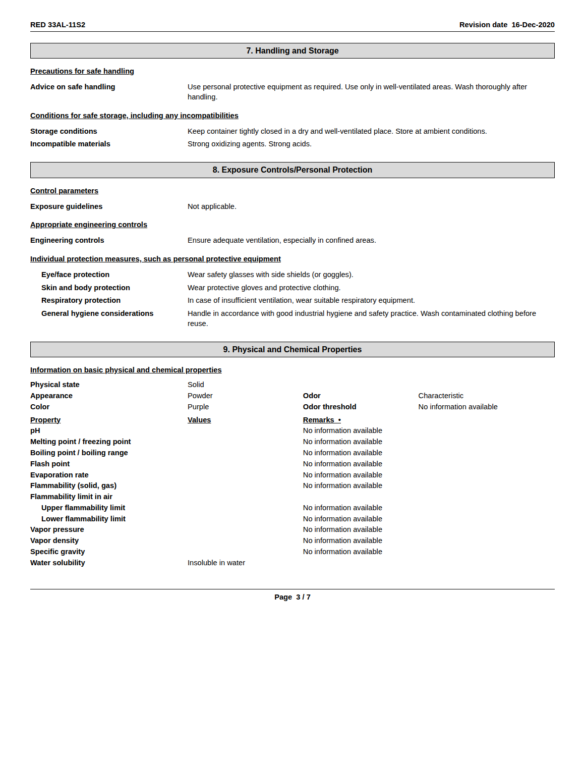RED 33AL-11S2 Revision date 16-Dec-2020
7. Handling and Storage
Precautions for safe handling
| Advice on safe handling | Use personal protective equipment as required. Use only in well-ventilated areas. Wash thoroughly after handling. |
Conditions for safe storage, including any incompatibilities
| Storage conditions | Keep container tightly closed in a dry and well-ventilated place. Store at ambient conditions. |
| Incompatible materials | Strong oxidizing agents. Strong acids. |
8. Exposure Controls/Personal Protection
Control parameters
| Exposure guidelines | Not applicable. |
Appropriate engineering controls
| Engineering controls | Ensure adequate ventilation, especially in confined areas. |
Individual protection measures, such as personal protective equipment
| Eye/face protection | Wear safety glasses with side shields (or goggles). |
| Skin and body protection | Wear protective gloves and protective clothing. |
| Respiratory protection | In case of insufficient ventilation, wear suitable respiratory equipment. |
| General hygiene considerations | Handle in accordance with good industrial hygiene and safety practice. Wash contaminated clothing before reuse. |
9. Physical and Chemical Properties
Information on basic physical and chemical properties
| Physical state | Solid | | |
| Appearance | Powder | Odor | Characteristic |
| Color | Purple | Odor threshold | No information available |
| Property | Values | Remarks • |
| pH | | No information available |
| Melting point / freezing point | | No information available |
| Boiling point / boiling range | | No information available |
| Flash point | | No information available |
| Evaporation rate | | No information available |
| Flammability (solid, gas) | | No information available |
| Flammability limit in air | | |
| Upper flammability limit | | No information available |
| Lower flammability limit | | No information available |
| Vapor pressure | | No information available |
| Vapor density | | No information available |
| Specific gravity | | No information available |
| Water solubility | Insoluble in water | |
Page 3 / 7